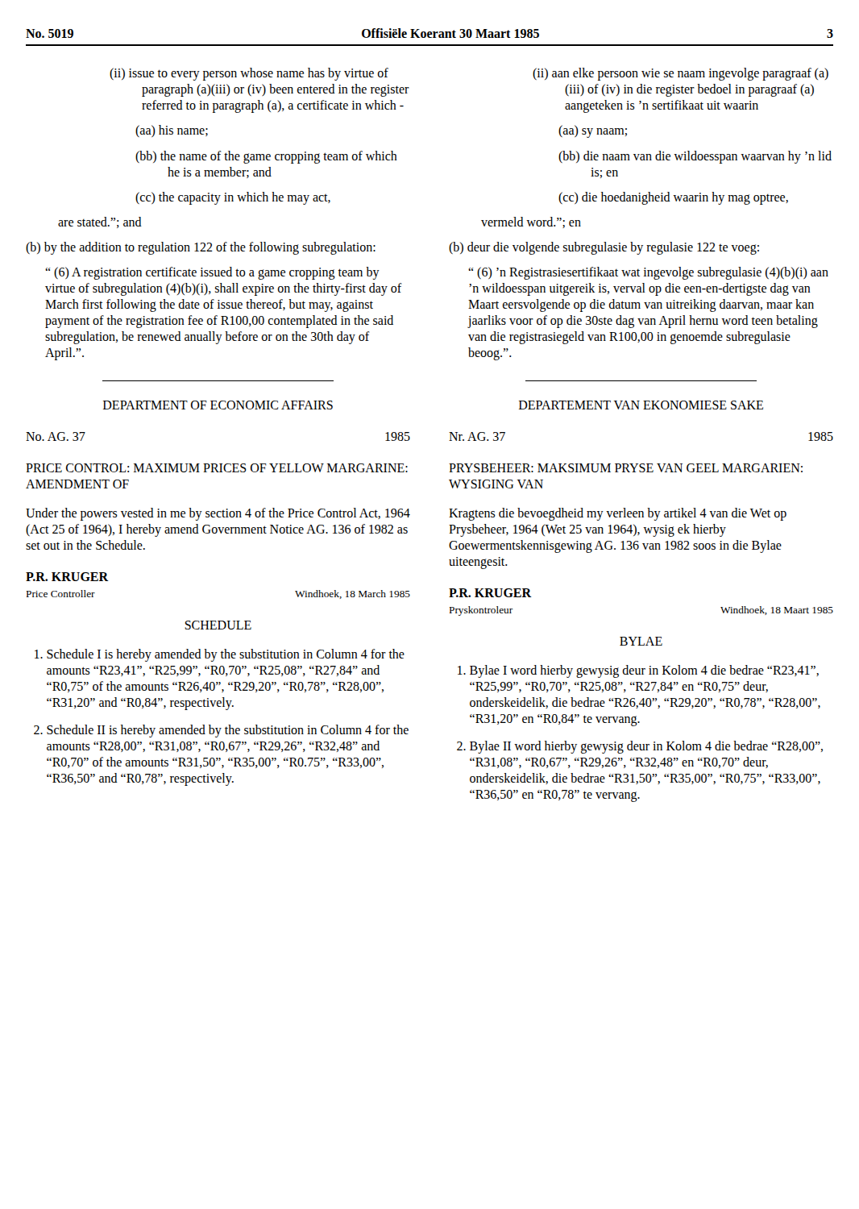No. 5019 Offisiële Koerant 30 Maart 1985 3
(ii) issue to every person whose name has by virtue of paragraph (a)(iii) or (iv) been entered in the register referred to in paragraph (a), a certificate in which -
(aa) his name;
(bb) the name of the game cropping team of which he is a member; and
(cc) the capacity in which he may act,
are stated.”; and
(b) by the addition to regulation 122 of the following subregulation:
“ (6) A registration certificate issued to a game cropping team by virtue of subregulation (4)(b)(i), shall expire on the thirty-first day of March first following the date of issue thereof, but may, against payment of the registration fee of R100,00 contemplated in the said subregulation, be renewed anually before or on the 30th day of April.”.
DEPARTMENT OF ECONOMIC AFFAIRS
No. AG. 37 1985
PRICE CONTROL: MAXIMUM PRICES OF YELLOW MARGARINE: AMENDMENT OF
Under the powers vested in me by section 4 of the Price Control Act, 1964 (Act 25 of 1964), I hereby amend Government Notice AG. 136 of 1982 as set out in the Schedule.
P.R. KRUGER
Price Controller Windhoek, 18 March 1985
SCHEDULE
Schedule I is hereby amended by the substitution in Column 4 for the amounts “R23,41”, “R25,99”, “R0,70”, “R25,08”, “R27,84” and “R0,75” of the amounts “R26,40”, “R29,20”, “R0,78”, “R28,00”, “R31,20” and “R0,84”, respectively.
Schedule II is hereby amended by the substitution in Column 4 for the amounts “R28,00”, “R31,08”, “R0,67”, “R29,26”, “R32,48” and “R0,70” of the amounts “R31,50”, “R35,00”, “R0.75”, “R33,00”, “R36,50” and “R0,78”, respectively.
(ii) aan elke persoon wie se naam ingevolge paragraaf (a)(iii) of (iv) in die register bedoel in paragraaf (a) aangeteken is ’n sertifikaat uit waarin
(aa) sy naam;
(bb) die naam van die wildoesspan waarvan hy ’n lid is; en
(cc) die hoedanigheid waarin hy mag optree,
vermeld word.”; en
(b) deur die volgende subregulasie by regulasie 122 te voeg:
“ (6) ’n Registrasiesertifikaat wat ingevolge subregulasie (4)(b)(i) aan ’n wildoesspan uitgereik is, verval op die een-en-dertigste dag van Maart eersvolgende op die datum van uitreiking daarvan, maar kan jaarliks voor of op die 30ste dag van April hernu word teen betaling van die registrasiegeld van R100,00 in genoemde subregulasie beoog.”.
DEPARTEMENT VAN EKONOMIESE SAKE
Nr. AG. 37 1985
PRYSBEHEER: MAKSIMUM PRYSE VAN GEEL MARGARIEN: WYSIGING VAN
Kragtens die bevoegdheid my verleen by artikel 4 van die Wet op Prysbeheer, 1964 (Wet 25 van 1964), wysig ek hierby Goewermentskennisgewing AG. 136 van 1982 soos in die Bylae uiteengesit.
P.R. KRUGER
Pryskontroleur Windhoek, 18 Maart 1985
BYLAE
Bylae I word hierby gewysig deur in Kolom 4 die bedrae “R23,41”, “R25,99”, “R0,70”, “R25,08”, “R27,84” en “R0,75” deur, onderskeidelik, die bedrae “R26,40”, “R29,20”, “R0,78”, “R28,00”, “R31,20” en “R0,84” te vervang.
Bylae II word hierby gewysig deur in Kolom 4 die bedrae “R28,00”, “R31,08”, “R0,67”, “R29,26”, “R32,48” en “R0,70” deur, onderskeidelik, die bedrae “R31,50”, “R35,00”, “R0,75”, “R33,00”, “R36,50” en “R0,78” te vervang.